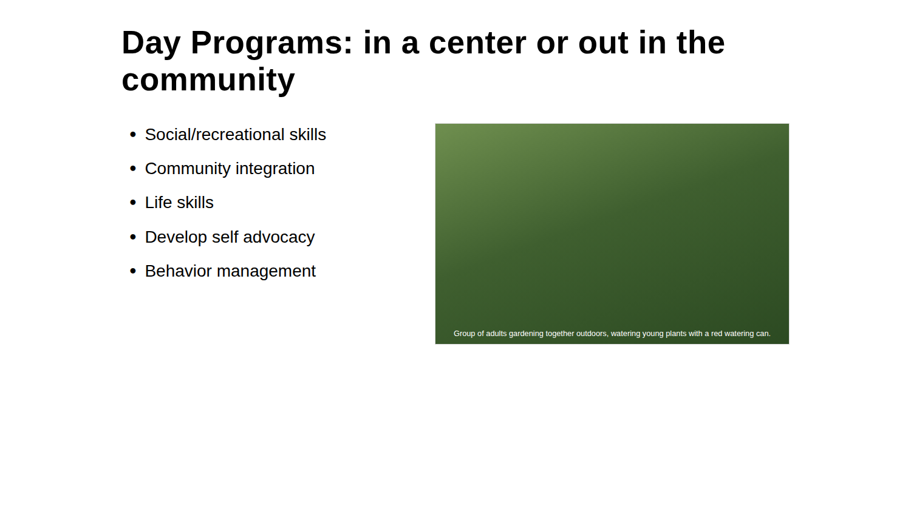Day Programs: in a center or out in the community
Social/recreational skills
Community integration
Life skills
Develop self advocacy
Behavior management
Group of adults gardening together outdoors, watering young plants with a red watering can.